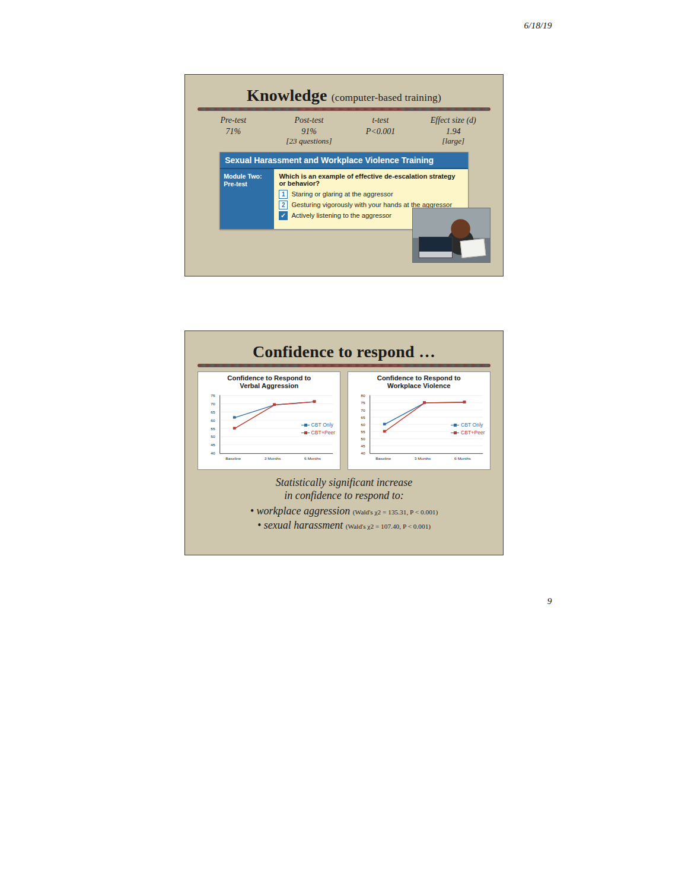6/18/19
Knowledge (computer-based training)
Pre-test 71%
Post-test 91%
t-test P<0.001
Effect size (d) 1.94
[23 questions]
[large]
Sexual Harassment and Workplace Violence Training
Module Two:
Pre-test
Which is an example of effective de-escalation strategy or behavior?
1 Staring or glaring at the aggressor
2 Gesturing vigorously with your hands at the aggressor
3 Actively listening to the aggressor
Confidence to respond …
Confidence to Respond to
Verbal Aggression
75 70 65 60 55 50 45 40 Baseline 3 Months 6 Months
CBT Only
CBT+Peer
Confidence to Respond to
Workplace Violence
80 75 70 65 60 55 50 45 40 Baseline 3 Months 6 Months
CBT Only
CBT+Peer
Statistically significant increase
in confidence to respond to:
workplace aggression (Wald's χ2 = 135.31, P < 0.001)
sexual harassment (Wald's χ2 = 107.40, P < 0.001)
9